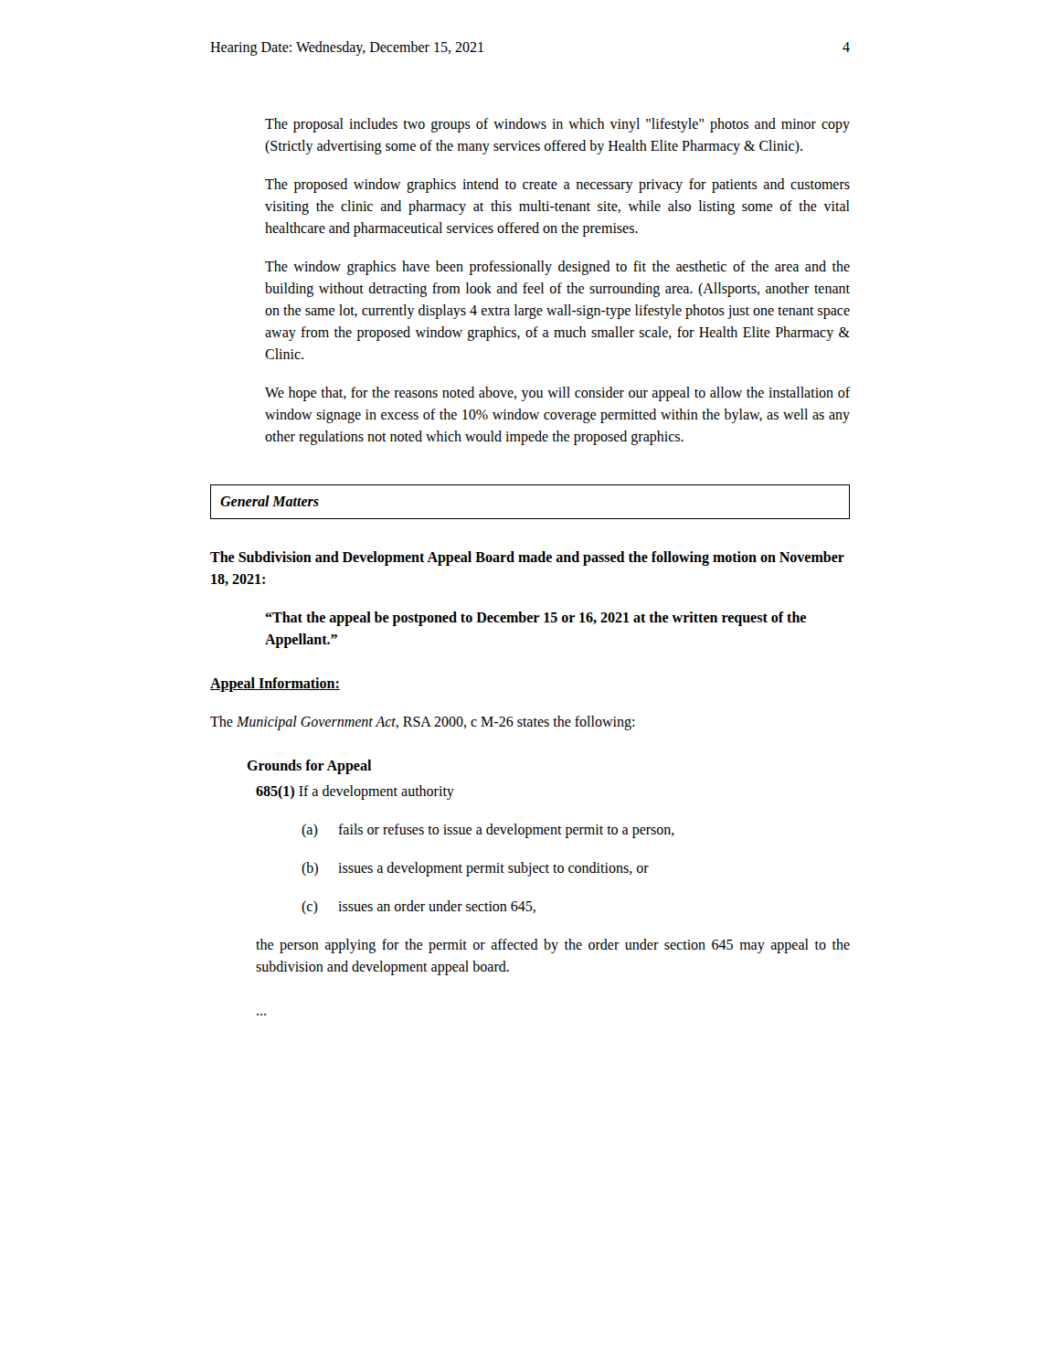Hearing Date: Wednesday, December 15, 2021
4
The proposal includes two groups of windows in which vinyl "lifestyle" photos and minor copy (Strictly advertising some of the many services offered by Health Elite Pharmacy & Clinic).
The proposed window graphics intend to create a necessary privacy for patients and customers visiting the clinic and pharmacy at this multi-tenant site, while also listing some of the vital healthcare and pharmaceutical services offered on the premises.
The window graphics have been professionally designed to fit the aesthetic of the area and the building without detracting from look and feel of the surrounding area. (Allsports, another tenant on the same lot, currently displays 4 extra large wall-sign-type lifestyle photos just one tenant space away from the proposed window graphics, of a much smaller scale, for Health Elite Pharmacy & Clinic.
We hope that, for the reasons noted above, you will consider our appeal to allow the installation of window signage in excess of the 10% window coverage permitted within the bylaw, as well as any other regulations not noted which would impede the proposed graphics.
General Matters
The Subdivision and Development Appeal Board made and passed the following motion on November 18, 2021:
“That the appeal be postponed to December 15 or 16, 2021 at the written request of the Appellant.”
Appeal Information:
The Municipal Government Act, RSA 2000, c M-26 states the following:
Grounds for Appeal
685(1) If a development authority
(a) fails or refuses to issue a development permit to a person,
(b) issues a development permit subject to conditions, or
(c) issues an order under section 645,
the person applying for the permit or affected by the order under section 645 may appeal to the subdivision and development appeal board.
...